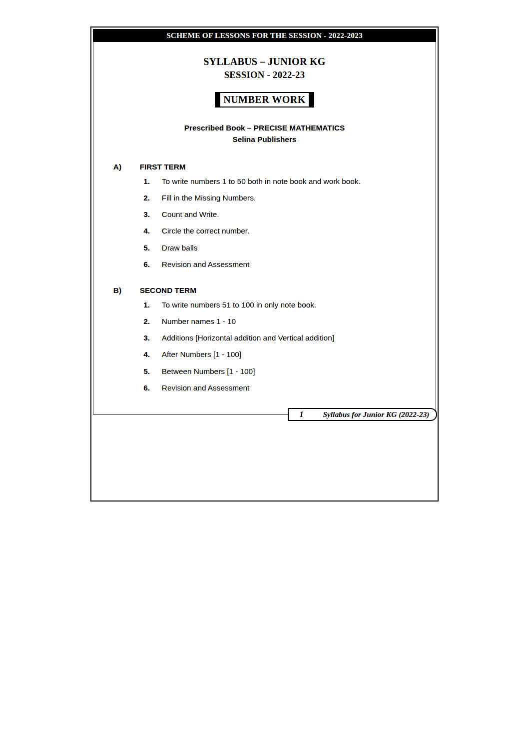SCHEME OF LESSONS FOR THE SESSION - 2022-2023
SYLLABUS – JUNIOR KG SESSION - 2022-23
NUMBER WORK
Prescribed Book – PRECISE MATHEMATICS
Selina Publishers
A) FIRST TERM
1. To write numbers 1 to 50 both in note book and work book.
2. Fill in the Missing Numbers.
3. Count and Write.
4. Circle the correct number.
5. Draw balls
6. Revision and Assessment
B) SECOND TERM
1. To write numbers 51 to 100 in only note book.
2. Number names 1 - 10
3. Additions [Horizontal addition and Vertical addition]
4. After Numbers [1 - 100]
5. Between Numbers [1 - 100]
6. Revision and Assessment
1
Syllabus for Junior KG (2022-23)